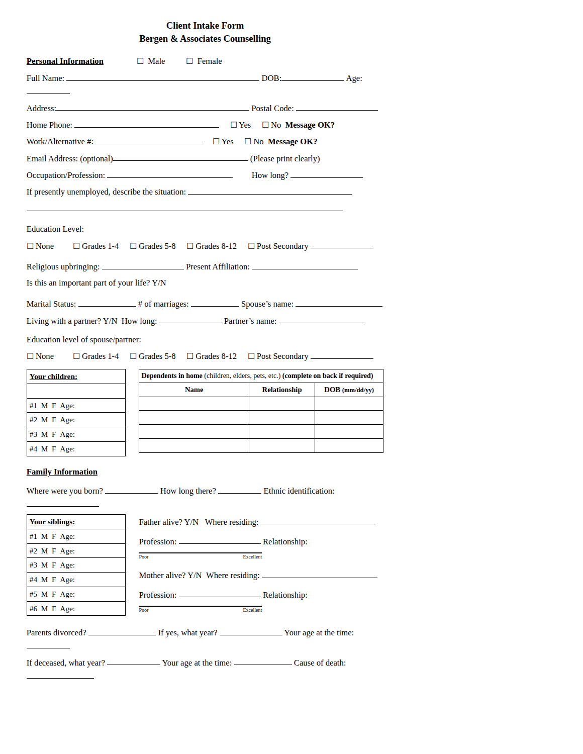Client Intake Form
Bergen & Associates Counselling
Personal Information ☐ Male ☐ Female
Full Name: DOB: Age:
Address: Postal Code:
Home Phone: ☐ Yes ☐ No Message OK?
Work/Alternative #: ☐ Yes ☐ No Message OK?
Email Address: (optional) (Please print clearly)
Occupation/Profession: How long?
If presently unemployed, describe the situation:
Education Level:
☐ None ☐ Grades 1-4 ☐ Grades 5-8 ☐ Grades 8-12 ☐ Post Secondary
Religious upbringing: Present Affiliation:
Is this an important part of your life? Y/N
Marital Status: # of marriages: Spouse’s name:
Living with a partner? Y/N How long: Partner’s name:
Education level of spouse/partner:
☐ None ☐ Grades 1-4 ☐ Grades 5-8 ☐ Grades 8-12 ☐ Post Secondary
| Your children: |
| --- |
| #1 M F Age: |
| #2 M F Age: |
| #3 M F Age: |
| #4 M F Age: |
| Dependents in home (children, elders, pets, etc.) (complete on back if required) |
| Name | Relationship | DOB (mm/dd/yy) |
Family Information
Where were you born? How long there? Ethnic identification:
| Your siblings: |
| --- |
| #1 M F Age: |
| #2 M F Age: |
| #3 M F Age: |
| #4 M F Age: |
| #5 M F Age: |
| #6 M F Age: |
Father alive? Y/N Where residing:
Profession: Relationship: Poor Excellent
Mother alive? Y/N Where residing:
Profession: Relationship: Poor Excellent
Parents divorced? If yes, what year? Your age at the time:
If deceased, what year? Your age at the time: Cause of death: